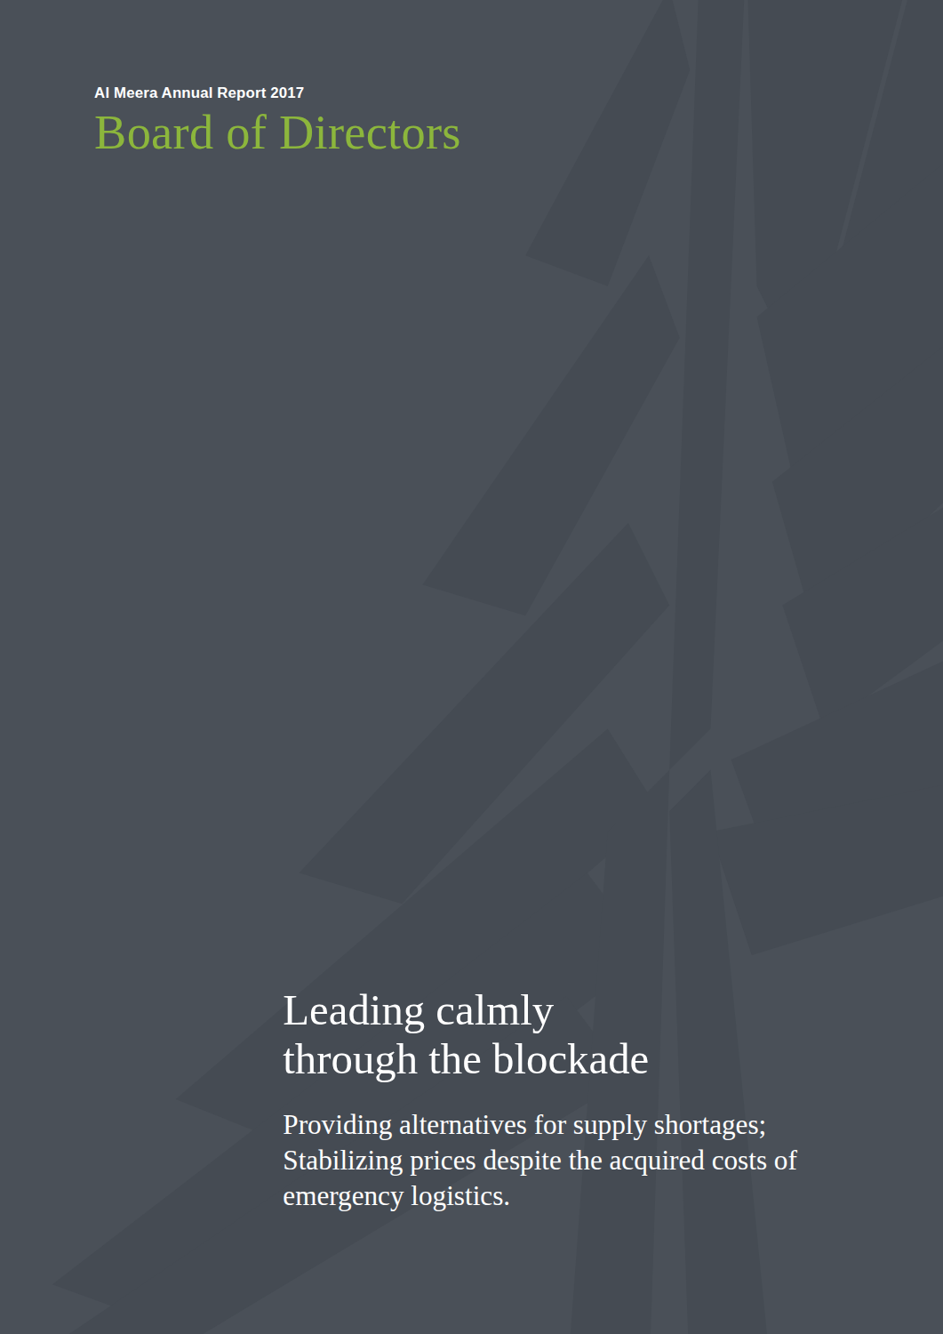Al Meera Annual Report 2017
Board of Directors
Leading calmly
through the blockade
Providing alternatives for supply shortages;
Stabilizing prices despite the acquired costs of emergency logistics.